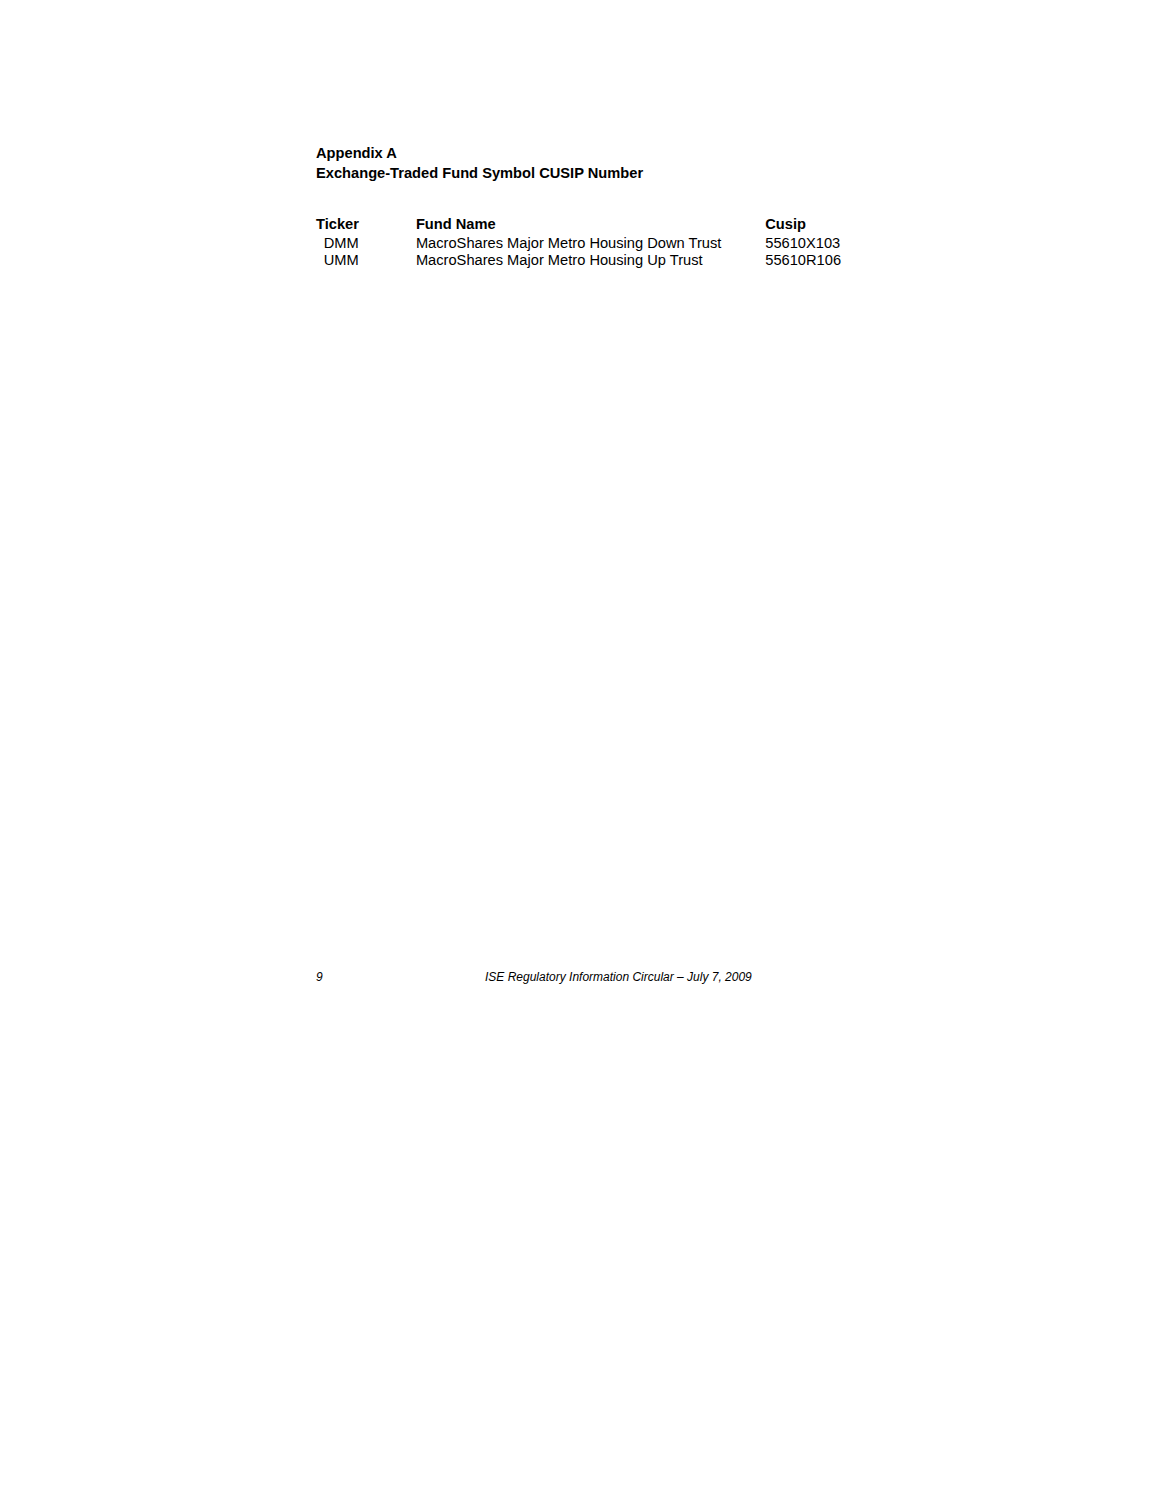Appendix A
Exchange-Traded Fund Symbol CUSIP Number
| Ticker | Fund Name | Cusip |
| --- | --- | --- |
| DMM | MacroShares Major Metro Housing Down Trust | 55610X103 |
| UMM | MacroShares Major Metro Housing Up Trust | 55610R106 |
9
ISE Regulatory Information Circular – July 7, 2009